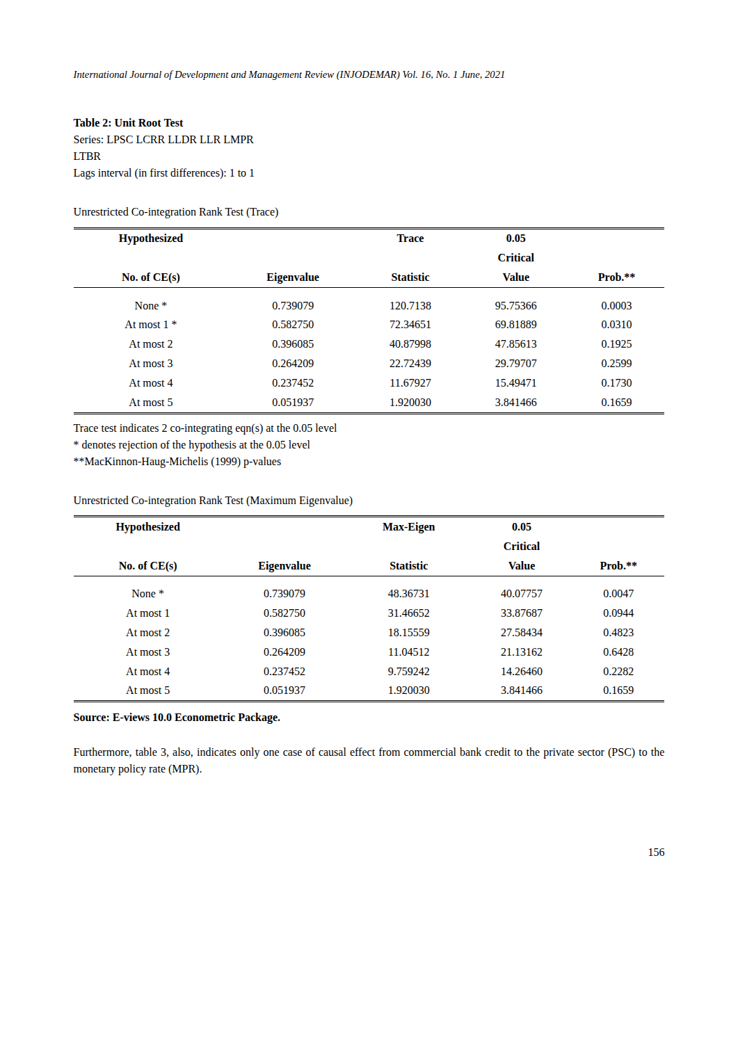International Journal of Development and Management Review (INJODEMAR) Vol. 16, No. 1 June, 2021
Table 2: Unit Root Test
Series: LPSC LCRR LLDR LLR LMPR
LTBR
Lags interval (in first differences): 1 to 1
Unrestricted Co-integration Rank Test (Trace)
| Hypothesized | | Trace | 0.05 | |
| --- | --- | --- | --- | --- |
| | | | Critical | |
| No. of CE(s) | Eigenvalue | Statistic | Value | Prob.** |
| None * | 0.739079 | 120.7138 | 95.75366 | 0.0003 |
| At most 1 * | 0.582750 | 72.34651 | 69.81889 | 0.0310 |
| At most 2 | 0.396085 | 40.87998 | 47.85613 | 0.1925 |
| At most 3 | 0.264209 | 22.72439 | 29.79707 | 0.2599 |
| At most 4 | 0.237452 | 11.67927 | 15.49471 | 0.1730 |
| At most 5 | 0.051937 | 1.920030 | 3.841466 | 0.1659 |
Trace test indicates 2 co-integrating eqn(s) at the 0.05 level
* denotes rejection of the hypothesis at the 0.05 level
**MacKinnon-Haug-Michelis (1999) p-values
Unrestricted Co-integration Rank Test (Maximum Eigenvalue)
| Hypothesized | | Max-Eigen | 0.05 | |
| --- | --- | --- | --- | --- |
| | | | Critical | |
| No. of CE(s) | Eigenvalue | Statistic | Value | Prob.** |
| None * | 0.739079 | 48.36731 | 40.07757 | 0.0047 |
| At most 1 | 0.582750 | 31.46652 | 33.87687 | 0.0944 |
| At most 2 | 0.396085 | 18.15559 | 27.58434 | 0.4823 |
| At most 3 | 0.264209 | 11.04512 | 21.13162 | 0.6428 |
| At most 4 | 0.237452 | 9.759242 | 14.26460 | 0.2282 |
| At most 5 | 0.051937 | 1.920030 | 3.841466 | 0.1659 |
Source: E-views 10.0 Econometric Package.
Furthermore, table 3, also, indicates only one case of causal effect from commercial bank credit to the private sector (PSC) to the monetary policy rate (MPR).
156